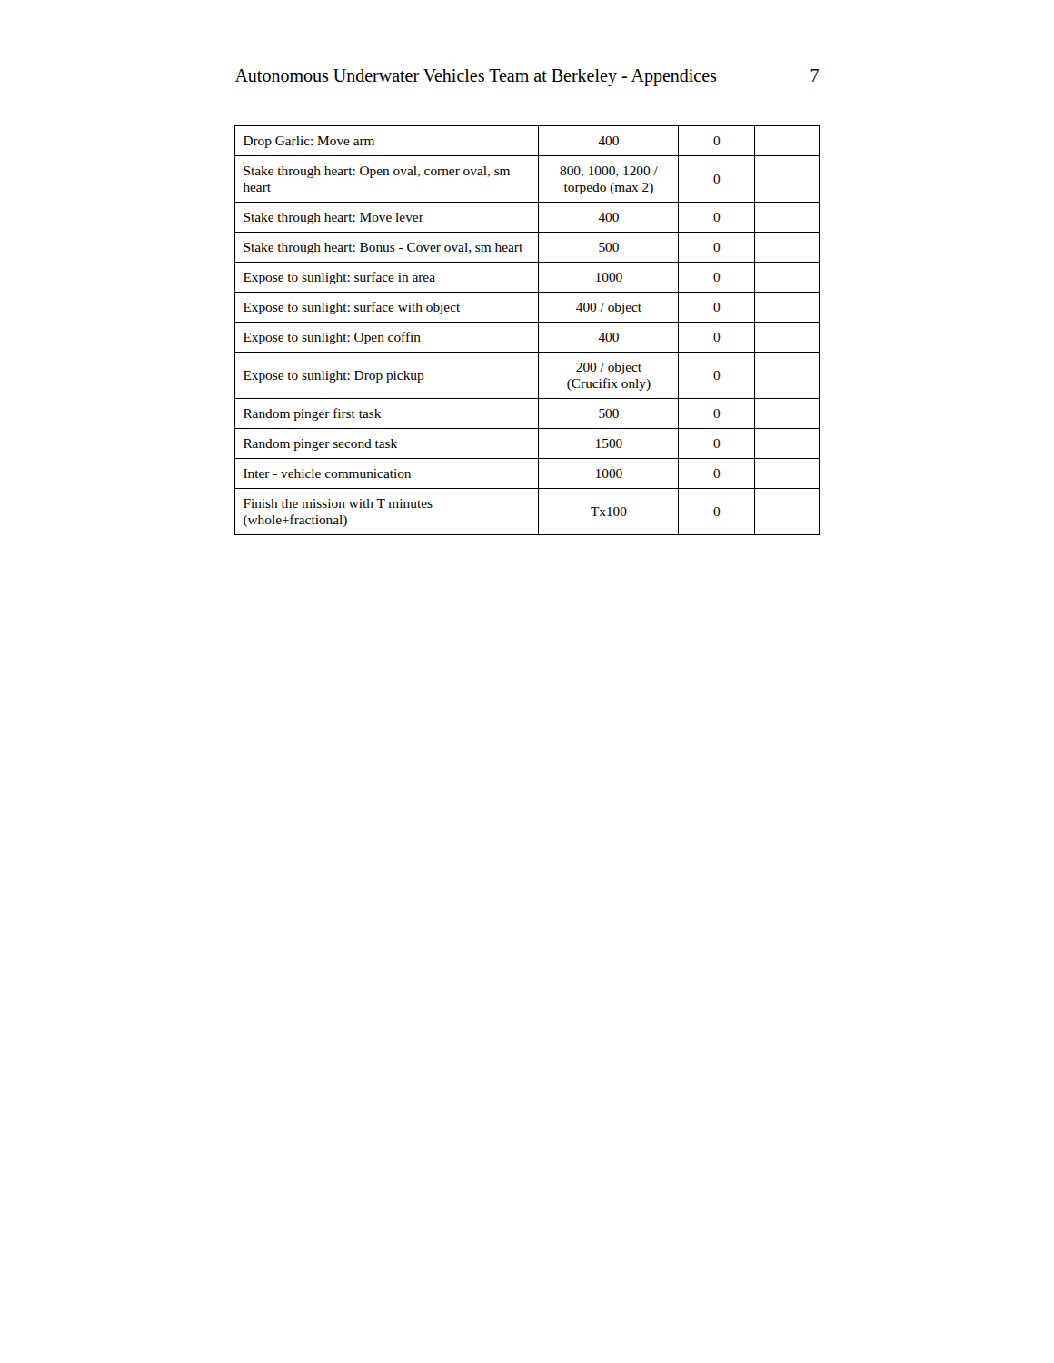Autonomous Underwater Vehicles Team at Berkeley - Appendices
7
| Drop Garlic: Move arm | 400 | 0 | |
| Stake through heart: Open oval, corner oval, sm heart | 800, 1000, 1200 / torpedo (max 2) | 0 | |
| Stake through heart: Move lever | 400 | 0 | |
| Stake through heart: Bonus - Cover oval, sm heart | 500 | 0 | |
| Expose to sunlight: surface in area | 1000 | 0 | |
| Expose to sunlight: surface with object | 400 / object | 0 | |
| Expose to sunlight: Open coffin | 400 | 0 | |
| Expose to sunlight: Drop pickup | 200 / object (Crucifix only) | 0 | |
| Random pinger first task | 500 | 0 | |
| Random pinger second task | 1500 | 0 | |
| Inter - vehicle communication | 1000 | 0 | |
| Finish the mission with T minutes (whole+fractional) | Tx100 | 0 | |